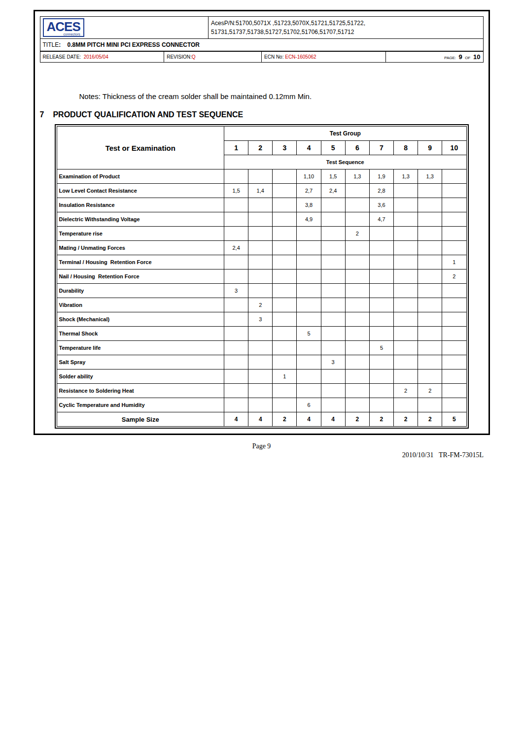| ACES connectors | AcesP/N:51700,5071X ,51723,5070X,51721,51725,51722, 51731,51737,51738,51727,51702,51706,51707,51712 |
| TITLE : 0.8MM PITCH MINI PCI EXPRESS CONNECTOR |
| RELEASE DATE: 2016/05/04 | REVISION: Q | ECN No: ECN-1605062 | PAGE: 9 OF 10 |
Notes: Thickness of the cream solder shall be maintained 0.12mm Min.
7 PRODUCT QUALIFICATION AND TEST SEQUENCE
| Test or Examination | Test Group |
| --- | --- |
| 1 | 2 | 3 | 4 | 5 | 6 | 7 | 8 | 9 | 10 |
| Test Sequence |
| Examination of Product | | | | 1,10 | 1,5 | 1,3 | 1,9 | 1,3 | 1,3 | |
| Low Level Contact Resistance | 1,5 | 1,4 | | 2,7 | 2,4 | | 2,8 | | | |
| Insulation Resistance | | | | 3,8 | | | 3,6 | | | |
| Dielectric Withstanding Voltage | | | | 4,9 | | | 4,7 | | | |
| Temperature rise | | | | | | 2 | | | | |
| Mating / Unmating Forces | 2,4 | | | | | | | | | |
| Terminal / Housing Retention Force | | | | | | | | | | 1 |
| Nail / Housing Retention Force | | | | | | | | | | 2 |
| Durability | 3 | | | | | | | | | |
| Vibration | | 2 | | | | | | | | |
| Shock (Mechanical) | | 3 | | | | | | | | |
| Thermal Shock | | | | 5 | | | | | | |
| Temperature life | | | | | | | 5 | | | |
| Salt Spray | | | | | 3 | | | | | |
| Solder ability | | | 1 | | | | | | | |
| Resistance to Soldering Heat | | | | | | | | 2 | 2 | |
| Cyclic Temperature and Humidity | | | | 6 | | | | | | |
| Sample Size | 4 | 4 | 2 | 4 | 4 | 2 | 2 | 2 | 2 | 5 |
Page 9
2010/10/31 TR-FM-73015L